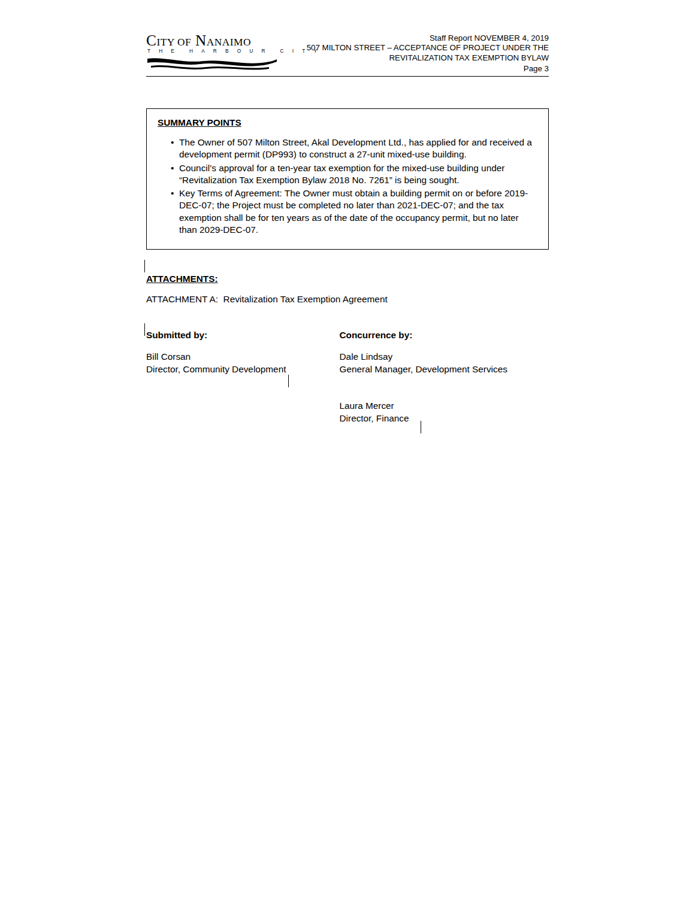CITY OF NANAIMO
T H E H A R B O U R C I T Y
Staff Report NOVEMBER 4, 2019
507 MILTON STREET – ACCEPTANCE OF PROJECT UNDER THE
REVITALIZATION TAX EXEMPTION BYLAW
Page 3
SUMMARY POINTS
The Owner of 507 Milton Street, Akal Development Ltd., has applied for and received a development permit (DP993) to construct a 27-unit mixed-use building.
Council’s approval for a ten-year tax exemption for the mixed-use building under “Revitalization Tax Exemption Bylaw 2018 No. 7261” is being sought.
Key Terms of Agreement: The Owner must obtain a building permit on or before 2019-DEC-07; the Project must be completed no later than 2021-DEC-07; and the tax exemption shall be for ten years as of the date of the occupancy permit, but no later than 2029-DEC-07.
ATTACHMENTS:
ATTACHMENT A: Revitalization Tax Exemption Agreement
| Submitted by: Bill Corsan Director, Community Development | Concurrence by: Dale Lindsay General Manager, Development Services |
| | Laura Mercer Director, Finance |